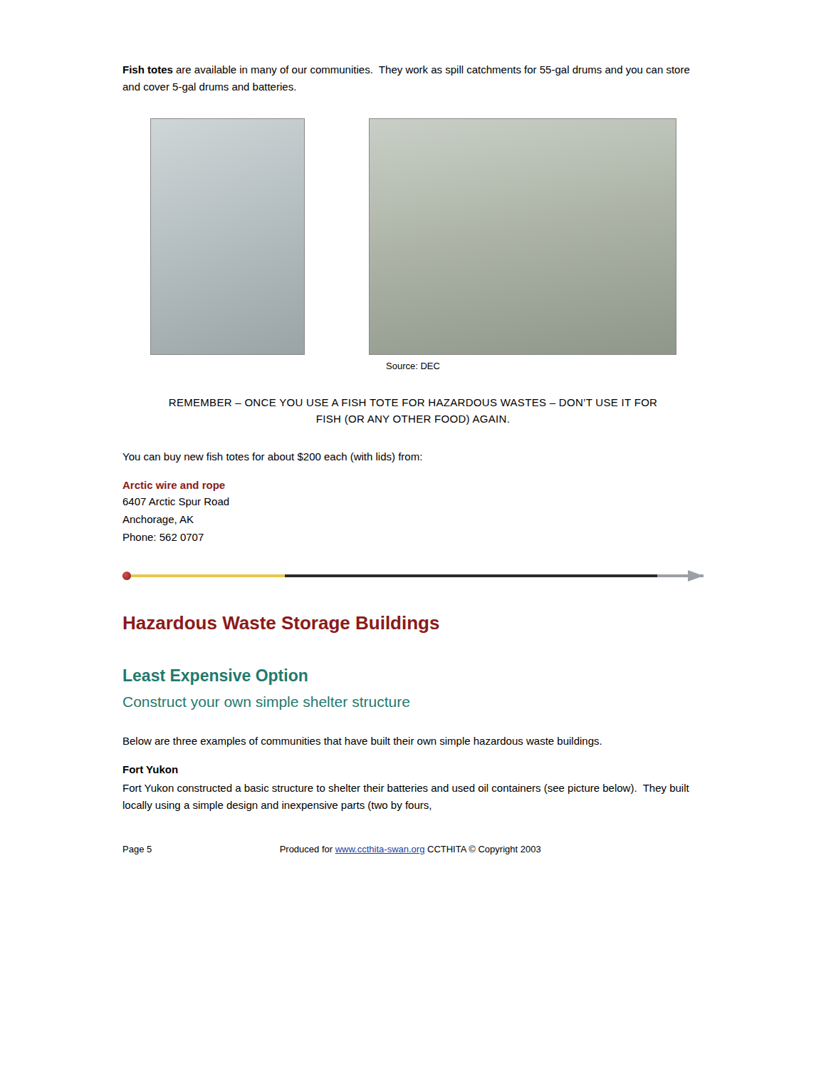Fish totes are available in many of our communities. They work as spill catchments for 55-gal drums and you can store and cover 5-gal drums and batteries.
Source: DEC
REMEMBER – ONCE YOU USE A FISH TOTE FOR HAZARDOUS WASTES – DON’T USE IT FOR FISH (OR ANY OTHER FOOD) AGAIN.
You can buy new fish totes for about $200 each (with lids) from:
Arctic wire and rope
6407 Arctic Spur Road
Anchorage, AK
Phone: 562 0707
Hazardous Waste Storage Buildings
Least Expensive Option
Construct your own simple shelter structure
Below are three examples of communities that have built their own simple hazardous waste buildings.
Fort Yukon
Fort Yukon constructed a basic structure to shelter their batteries and used oil containers (see picture below). They built locally using a simple design and inexpensive parts (two by fours,
Page 5
Produced for www.ccthita-swan.org CCTHITA © Copyright 2003